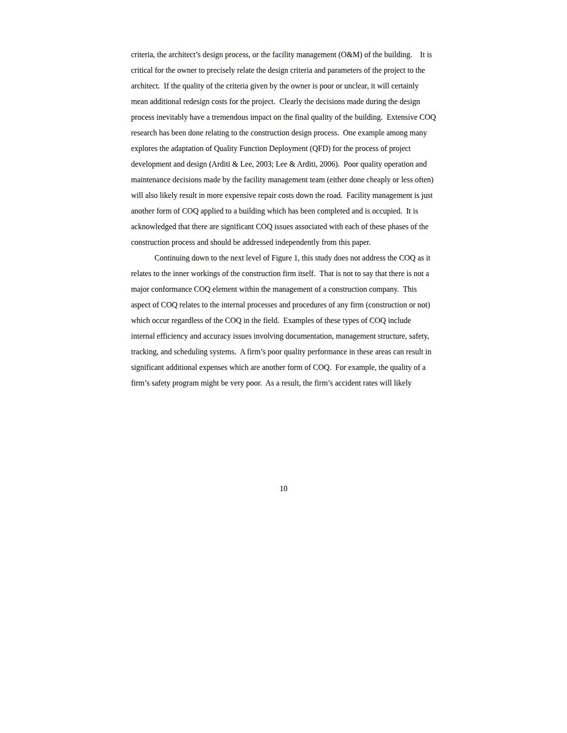criteria, the architect’s design process, or the facility management (O&M) of the building. It is critical for the owner to precisely relate the design criteria and parameters of the project to the architect. If the quality of the criteria given by the owner is poor or unclear, it will certainly mean additional redesign costs for the project. Clearly the decisions made during the design process inevitably have a tremendous impact on the final quality of the building. Extensive COQ research has been done relating to the construction design process. One example among many explores the adaptation of Quality Function Deployment (QFD) for the process of project development and design (Arditi & Lee, 2003; Lee & Arditi, 2006). Poor quality operation and maintenance decisions made by the facility management team (either done cheaply or less often) will also likely result in more expensive repair costs down the road. Facility management is just another form of COQ applied to a building which has been completed and is occupied. It is acknowledged that there are significant COQ issues associated with each of these phases of the construction process and should be addressed independently from this paper.
Continuing down to the next level of Figure 1, this study does not address the COQ as it relates to the inner workings of the construction firm itself. That is not to say that there is not a major conformance COQ element within the management of a construction company. This aspect of COQ relates to the internal processes and procedures of any firm (construction or not) which occur regardless of the COQ in the field. Examples of these types of COQ include internal efficiency and accuracy issues involving documentation, management structure, safety, tracking, and scheduling systems. A firm’s poor quality performance in these areas can result in significant additional expenses which are another form of COQ. For example, the quality of a firm’s safety program might be very poor. As a result, the firm’s accident rates will likely
10